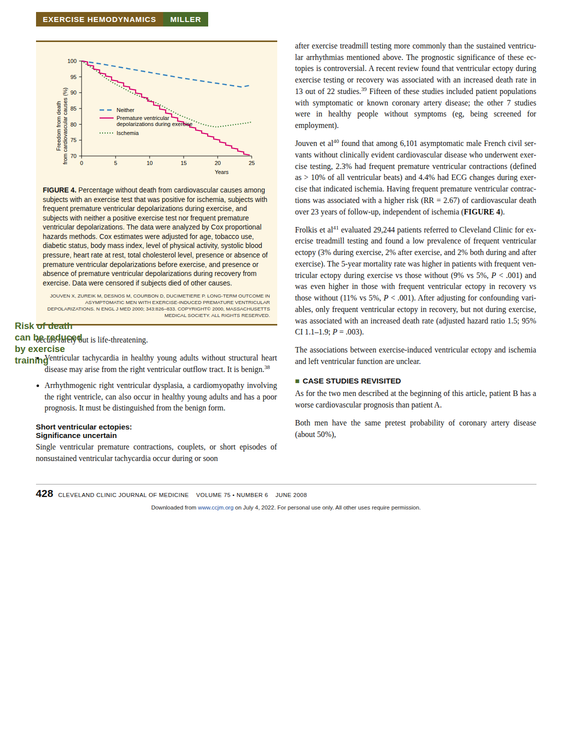EXERCISE HEMODYNAMICS
MILLER
Risk of death can be reduced by exercise training
100 95 90 85 80 75 70 0 5 10 15 20 25 Years Freedom from death from cardiovascular causes (%) Neither Premature ventricular depolarizations during exercise Ischemia
FIGURE 4. Percentage without death from cardiovascular causes among subjects with an exercise test that was positive for ischemia, subjects with frequent premature ventricular depolarizations during exercise, and subjects with neither a positive exercise test nor frequent premature ventricular depolarizations. The data were analyzed by Cox proportional hazards methods. Cox estimates were adjusted for age, tobacco use, diabetic status, body mass index, level of physical activity, systolic blood pressure, heart rate at rest, total cholesterol level, presence or absence of premature ventricular depolarizations before exercise, and presence or absence of premature ventricular depolarizations during recovery from exercise. Data were censored if subjects died of other causes.
Jouven X, Zureik M, Desnos M, Courbon D, Ducimetiere P. Long-term outcome in asymptomatic men with exercise-induced premature ventricular depolarizations. N Engl J Med 2000; 343:826–833. Copyright© 2000, Massachusetts Medical Society. All rights reserved.
occurs rarely but is life-threatening.
Ventricular tachycardia in healthy young adults without structural heart disease may arise from the right ventricular outflow tract. It is benign.38
Arrhythmogenic right ventricular dysplasia, a cardiomyopathy involving the right ventricle, can also occur in healthy young adults and has a poor prognosis. It must be distinguished from the benign form.
Short ventricular ectopies:
Significance uncertain
Single ventricular premature contractions, couplets, or short episodes of nonsustained ventricular tachycardia occur during or soon
after exercise treadmill testing more commonly than the sustained ventricular arrhythmias mentioned above. The prognostic significance of these ectopies is controversial. A recent review found that ventricular ectopy during exercise testing or recovery was associated with an increased death rate in 13 out of 22 studies.39 Fifteen of these studies included patient populations with symptomatic or known coronary artery disease; the other 7 studies were in healthy people without symptoms (eg, being screened for employment).
Jouven et al40 found that among 6,101 asymptomatic male French civil servants without clinically evident cardiovascular disease who underwent exercise testing, 2.3% had frequent premature ventricular contractions (defined as > 10% of all ventricular beats) and 4.4% had ECG changes during exercise that indicated ischemia. Having frequent premature ventricular contractions was associated with a higher risk (RR = 2.67) of cardiovascular death over 23 years of follow-up, independent of ischemia (FIGURE 4).
Frolkis et al41 evaluated 29,244 patients referred to Cleveland Clinic for exercise treadmill testing and found a low prevalence of frequent ventricular ectopy (3% during exercise, 2% after exercise, and 2% both during and after exercise). The 5-year mortality rate was higher in patients with frequent ventricular ectopy during exercise vs those without (9% vs 5%, P < .001) and was even higher in those with frequent ventricular ectopy in recovery vs those without (11% vs 5%, P < .001). After adjusting for confounding variables, only frequent ventricular ectopy in recovery, but not during exercise, was associated with an increased death rate (adjusted hazard ratio 1.5; 95% CI 1.1–1.9; P = .003).
The associations between exercise-induced ventricular ectopy and ischemia and left ventricular function are unclear.
■CASE STUDIES REVISITED
As for the two men described at the beginning of this article, patient B has a worse cardiovascular prognosis than patient A.
Both men have the same pretest probability of coronary artery disease (about 50%),
428 CLEVELAND CLINIC JOURNAL OF MEDICINE VOLUME 75 • NUMBER 6 JUNE 2008
Downloaded from www.ccjm.org on July 4, 2022. For personal use only. All other uses require permission.